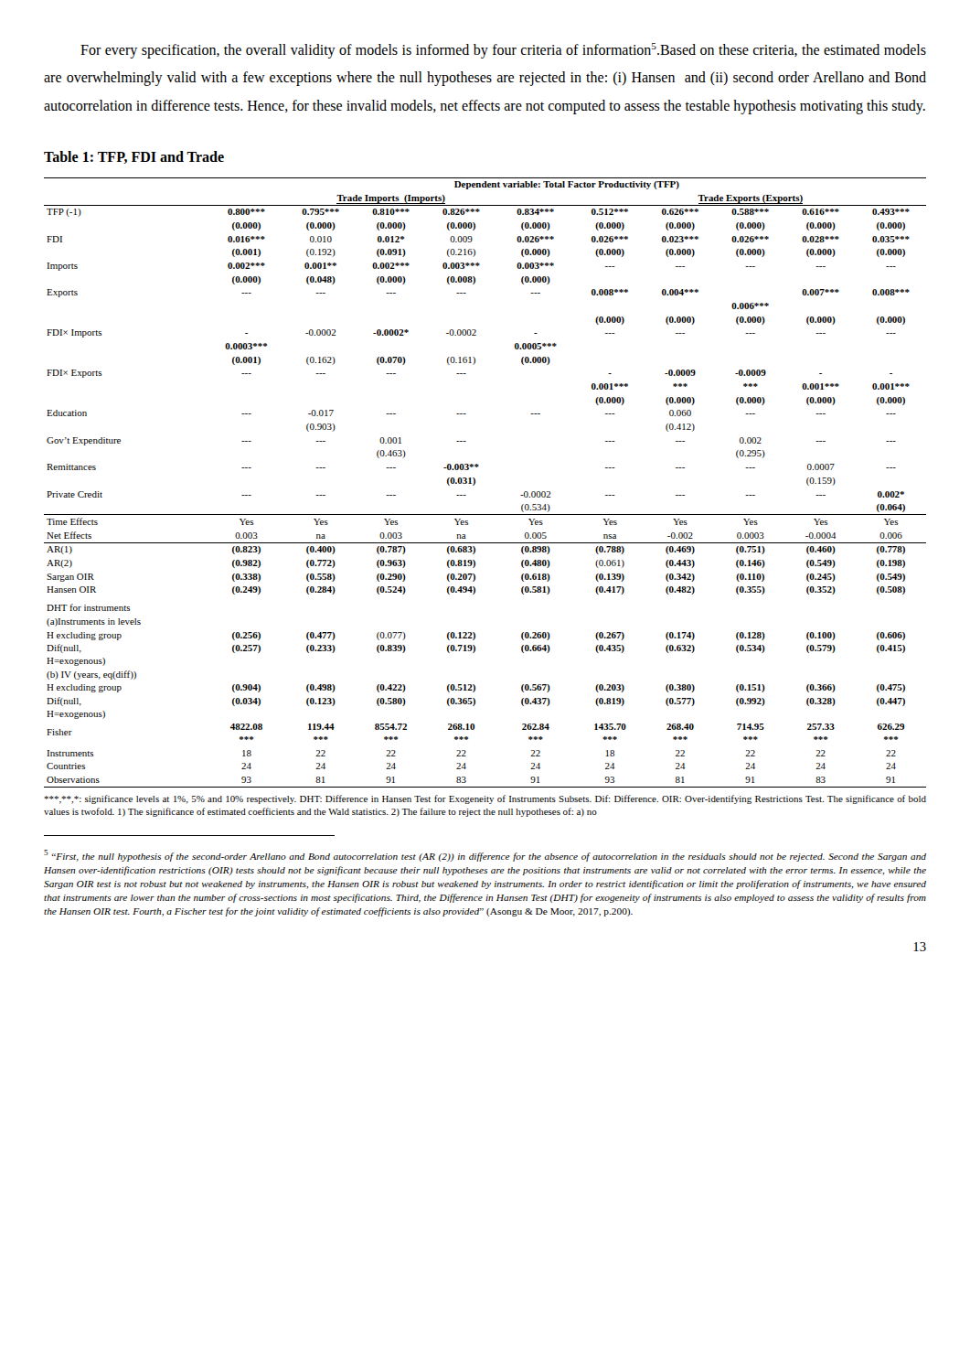For every specification, the overall validity of models is informed by four criteria of information5.Based on these criteria, the estimated models are overwhelmingly valid with a few exceptions where the null hypotheses are rejected in the: (i) Hansen and (ii) second order Arellano and Bond autocorrelation in difference tests. Hence, for these invalid models, net effects are not computed to assess the testable hypothesis motivating this study.
Table 1: TFP, FDI and Trade
| | Dependent variable: Total Factor Productivity (TFP) |
| | Trade Imports (Imports) | Trade Exports (Exports) |
| TFP (-1) | 0.800*** | 0.795*** | 0.810*** | 0.826*** | 0.834*** | 0.512*** | 0.626*** | 0.588*** | 0.616*** | 0.493*** |
| | (0.000) | (0.000) | (0.000) | (0.000) | (0.000) | (0.000) | (0.000) | (0.000) | (0.000) | (0.000) |
| FDI | 0.016*** | 0.010 | 0.012* | 0.009 | 0.026*** | 0.026*** | 0.023*** | 0.026*** | 0.028*** | 0.035*** |
| | (0.001) | (0.192) | (0.091) | (0.216) | (0.000) | (0.000) | (0.000) | (0.000) | (0.000) | (0.000) |
| Imports | 0.002*** | 0.001** | 0.002*** | 0.003*** | 0.003*** | --- | --- | --- | --- | --- |
| | (0.000) | (0.048) | (0.000) | (0.008) | (0.000) | | | | | |
| Exports | --- | --- | --- | --- | --- | 0.008*** | 0.004*** | | 0.007*** | 0.008*** |
| | | | | | | | | 0.006*** | | |
| | | | | | | (0.000) | (0.000) | (0.000) | (0.000) | (0.000) |
| FDI× Imports | - | -0.0002 | -0.0002* | -0.0002 | - | --- | --- | --- | --- | --- |
| | 0.0003*** | | | | 0.0005*** | | | | | |
| | (0.001) | (0.162) | (0.070) | (0.161) | (0.000) | | | | | |
| FDI× Exports | --- | --- | --- | --- | | - | -0.0009 | -0.0009 | - | - |
| | | | | | | 0.001*** | *** | *** | 0.001*** | 0.001*** |
| | | | | | | (0.000) | (0.000) | (0.000) | (0.000) | (0.000) |
| Education | --- | -0.017 | --- | --- | --- | --- | 0.060 | --- | --- | --- |
| | | (0.903) | | | | | (0.412) | | | |
| Gov’t Expenditure | --- | --- | 0.001 | --- | | --- | --- | 0.002 | --- | --- |
| | | | (0.463) | | | | | (0.295) | | |
| Remittances | --- | --- | --- | -0.003** | | --- | --- | --- | 0.0007 | --- |
| | | | | (0.031) | | | | | (0.159) | |
| Private Credit | --- | --- | --- | --- | -0.0002 | --- | --- | --- | --- | 0.002* |
| | | | | | (0.534) | | | | | (0.064) |
| Time Effects | Yes | Yes | Yes | Yes | Yes | Yes | Yes | Yes | Yes | Yes |
| Net Effects | 0.003 | na | 0.003 | na | 0.005 | nsa | -0.002 | 0.0003 | -0.0004 | 0.006 |
| AR(1) | (0.823) | (0.400) | (0.787) | (0.683) | (0.898) | (0.788) | (0.469) | (0.751) | (0.460) | (0.778) |
| AR(2) | (0.982) | (0.772) | (0.963) | (0.819) | (0.480) | (0.061) | (0.443) | (0.146) | (0.549) | (0.198) |
| Sargan OIR | (0.338) | (0.558) | (0.290) | (0.207) | (0.618) | (0.139) | (0.342) | (0.110) | (0.245) | (0.549) |
| Hansen OIR | (0.249) | (0.284) | (0.524) | (0.494) | (0.581) | (0.417) | (0.482) | (0.355) | (0.352) | (0.508) |
| DHT for instruments | |
| (a)Instruments in levels | |
| H excluding group | (0.256) | (0.477) | (0.077) | (0.122) | (0.260) | (0.267) | (0.174) | (0.128) | (0.100) | (0.606) |
| Dif(null, H=exogenous) | (0.257) | (0.233) | (0.839) | (0.719) | (0.664) | (0.435) | (0.632) | (0.534) | (0.579) | (0.415) |
| (b) IV (years, eq(diff)) | |
| H excluding group | (0.904) | (0.498) | (0.422) | (0.512) | (0.567) | (0.203) | (0.380) | (0.151) | (0.366) | (0.475) |
| Dif(null, H=exogenous) | (0.034) | (0.123) | (0.580) | (0.365) | (0.437) | (0.819) | (0.577) | (0.992) | (0.328) | (0.447) |
| Fisher | 4822.08 *** | 119.44 *** | 8554.72 *** | 268.10 *** | 262.84 *** | 1435.70 *** | 268.40 *** | 714.95 *** | 257.33 *** | 626.29 *** |
| Instruments | 18 | 22 | 22 | 22 | 22 | 18 | 22 | 22 | 22 | 22 |
| Countries | 24 | 24 | 24 | 24 | 24 | 24 | 24 | 24 | 24 | 24 |
| Observations | 93 | 81 | 91 | 83 | 91 | 93 | 81 | 91 | 83 | 91 |
***,**,*: significance levels at 1%, 5% and 10% respectively. DHT: Difference in Hansen Test for Exogeneity of Instruments Subsets. Dif: Difference. OIR: Over-identifying Restrictions Test. The significance of bold values is twofold. 1) The significance of estimated coefficients and the Wald statistics. 2) The failure to reject the null hypotheses of: a) no
5 “First, the null hypothesis of the second-order Arellano and Bond autocorrelation test (AR (2)) in difference for the absence of autocorrelation in the residuals should not be rejected. Second the Sargan and Hansen over-identification restrictions (OIR) tests should not be significant because their null hypotheses are the positions that instruments are valid or not correlated with the error terms. In essence, while the Sargan OIR test is not robust but not weakened by instruments, the Hansen OIR is robust but weakened by instruments. In order to restrict identification or limit the proliferation of instruments, we have ensured that instruments are lower than the number of cross-sections in most specifications. Third, the Difference in Hansen Test (DHT) for exogeneity of instruments is also employed to assess the validity of results from the Hansen OIR test. Fourth, a Fischer test for the joint validity of estimated coefficients is also provided” (Asongu & De Moor, 2017, p.200).
13